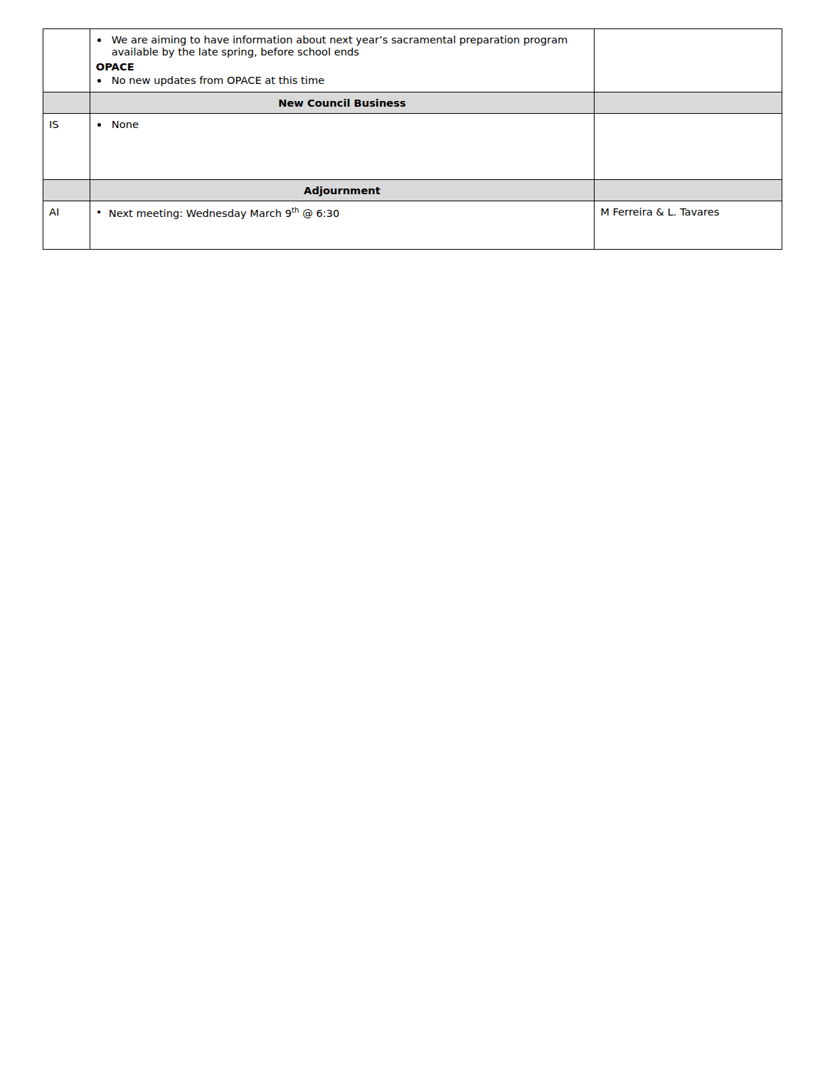| | We are aiming to have information about next year’s sacramental preparation program available by the late spring, before school ends OPACE No new updates from OPACE at this time | |
| | New Council Business | |
| IS | None | |
| | Adjournment | |
| AI | Next meeting: Wednesday March 9 th @ 6:30 | M Ferreira & L. Tavares |